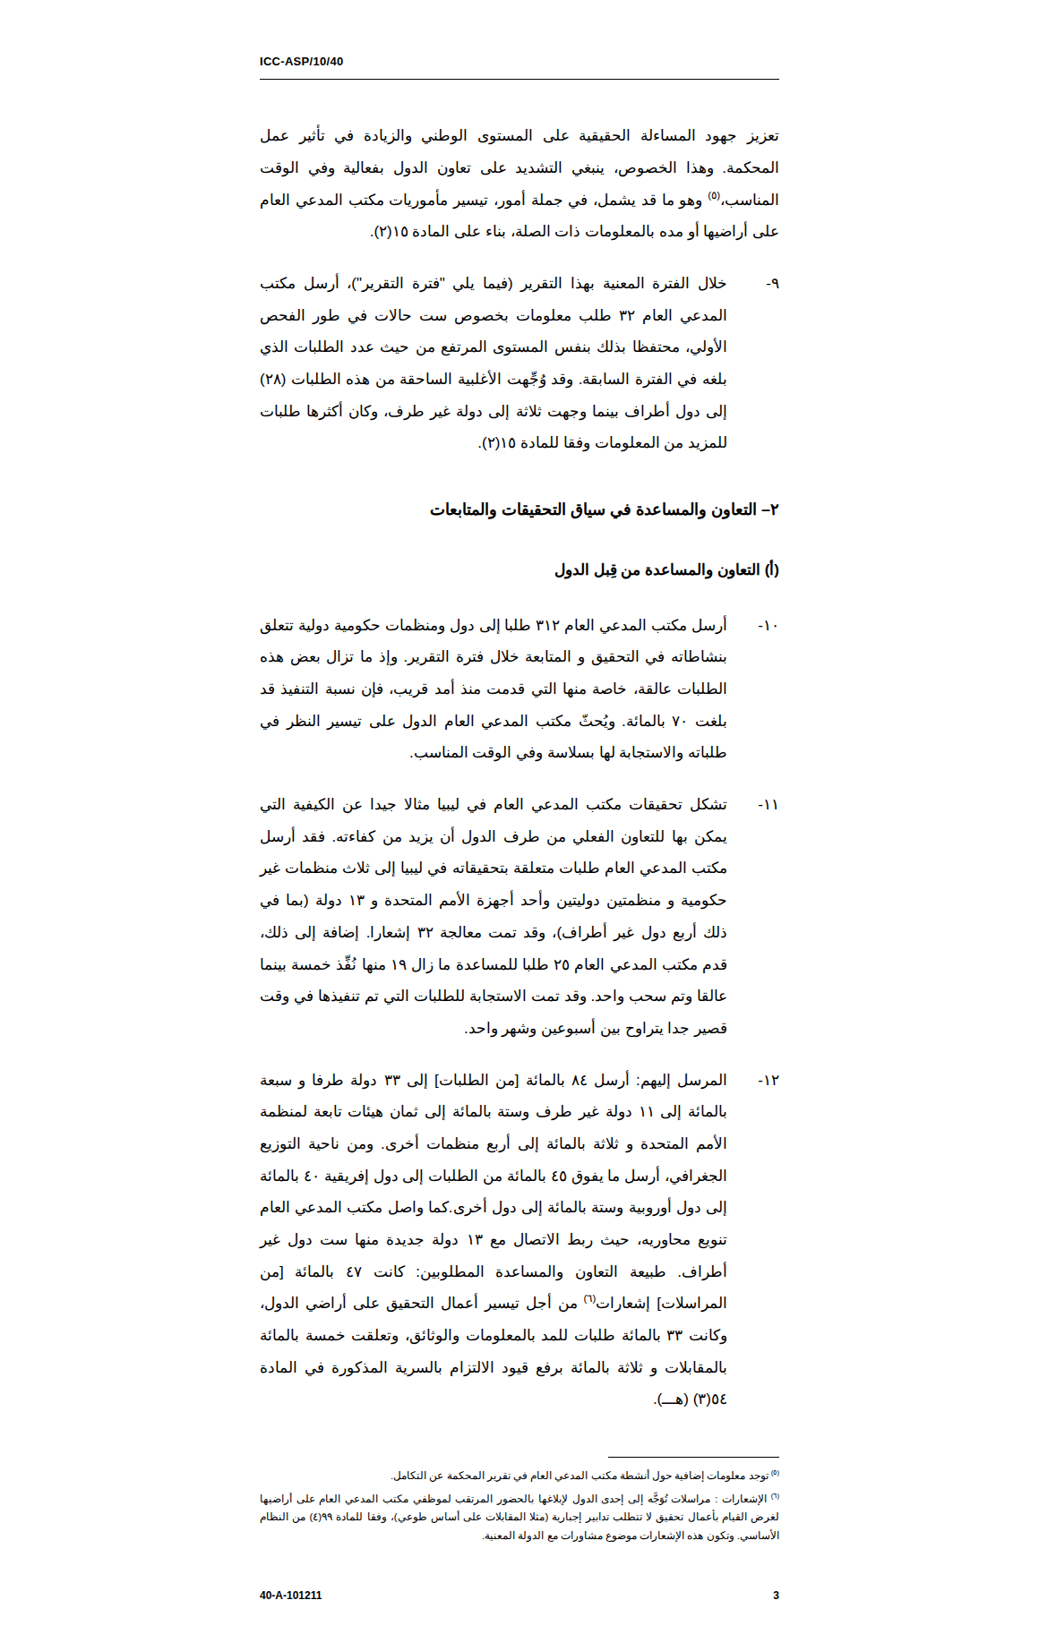ICC-ASP/10/40
تعزيز جهود المساءلة الحقيقية على المستوى الوطني والزيادة في تأثير عمل المحكمة. وهذا الخصوص، ينبغي التشديد على تعاون الدول بفعالية وفي الوقت المناسب،(٥) وهو ما قد يشمل، في جملة أمور، تيسير مأموريات مكتب المدعي العام على أراضيها أو مده بالمعلومات ذات الصلة، بناء على المادة ١٥(٢).
٩-
خلال الفترة المعنية بهذا التقرير (فيما يلي "فترة التقرير")، أرسل مكتب المدعي العام ٣٢ طلب معلومات بخصوص ست حالات في طور الفحص الأولي، محتفظا بذلك بنفس المستوى المرتفع من حيث عدد الطلبات الذي بلغه في الفترة السابقة. وقد وُجِّهت الأغلبية الساحقة من هذه الطلبات (٢٨) إلى دول أطراف بينما وجهت ثلاثة إلى دولة غير طرف، وكان أكثرها طلبات للمزيد من المعلومات وفقا للمادة ١٥(٢).
٢– التعاون والمساعدة في سياق التحقيقات والمتابعات
(أ) التعاون والمساعدة من قِبل الدول
١٠-
أرسل مكتب المدعي العام ٣١٢ طلبا إلى دول ومنظمات حكومية دولية تتعلق بنشاطاته في التحقيق و المتابعة خلال فترة التقرير. وإذ ما تزال بعض هذه الطلبات عالقة، خاصة منها التي قدمت منذ أمد قريب، فإن نسبة التنفيذ قد بلغت ٧٠ بالمائة. ويُحثّ مكتب المدعي العام الدول على تيسير النظر في طلباته والاستجابة لها بسلاسة وفي الوقت المناسب.
١١-
تشكل تحقيقات مكتب المدعي العام في ليبيا مثالا جيدا عن الكيفية التي يمكن بها للتعاون الفعلي من طرف الدول أن يزيد من كفاءته. فقد أرسل مكتب المدعي العام طلبات متعلقة بتحقيقاته في ليبيا إلى ثلاث منظمات غير حكومية و منظمتين دوليتين وأحد أجهزة الأمم المتحدة و ١٣ دولة (بما في ذلك أربع دول غير أطراف)، وقد تمت معالجة ٣٢ إشعارا. إضافة إلى ذلك، قدم مكتب المدعي العام ٢٥ طلبا للمساعدة ما زال ١٩ منها نُفِّذ خمسة بينما عالقا وتم سحب واحد. وقد تمت الاستجابة للطلبات التي تم تنفيذها في وقت قصير جدا يتراوح بين أسبوعين وشهر واحد.
١٢-
المرسل إليهم: أرسل ٨٤ بالمائة [من الطلبات] إلى ٣٣ دولة طرفا و سبعة بالمائة إلى ١١ دولة غير طرف وستة بالمائة إلى ثمان هيئات تابعة لمنظمة الأمم المتحدة و ثلاثة بالمائة إلى أربع منظمات أخرى. ومن ناحية التوزيع الجغرافي، أرسل ما يفوق ٤٥ بالمائة من الطلبات إلى دول إفريقية ٤٠ بالمائة إلى دول أوروبية وستة بالمائة إلى دول أخرى.كما واصل مكتب المدعي العام تنويع محاوريه، حيث ربط الاتصال مع ١٣ دولة جديدة منها ست دول غير أطراف. طبيعة التعاون والمساعدة المطلوبين: كانت ٤٧ بالمائة [من المراسلات] إشعارات(٦) من أجل تيسير أعمال التحقيق على أراضي الدول، وكانت ٣٣ بالمائة طلبات للمد بالمعلومات والوثائق، وتعلقت خمسة بالمائة بالمقابلات و ثلاثة بالمائة برفع قيود الالتزام بالسرية المذكورة في المادة ٥٤(٣) (هـــ).
(٥) توجد معلومات إضافية حول أنشطة مكتب المدعي العام في تقرير المحكمة عن التكامل.
(٦) الإشعارات : مراسلات تُوَجَّه إلى إحدى الدول لإبلاغها بالحضور المرتقب لموظفي مكتب المدعي العام على أراضيها لغرض القيام بأعمال تحقيق لا تتطلب تدابير إجبارية (مثلا المقابلات على أساس طوعي)، وفقا للمادة ٩٩(٤) من النظام الأساسي. وتكون هذه الإشعارات موضوع مشاورات مع الدولة المعنية.
3
40-A-101211